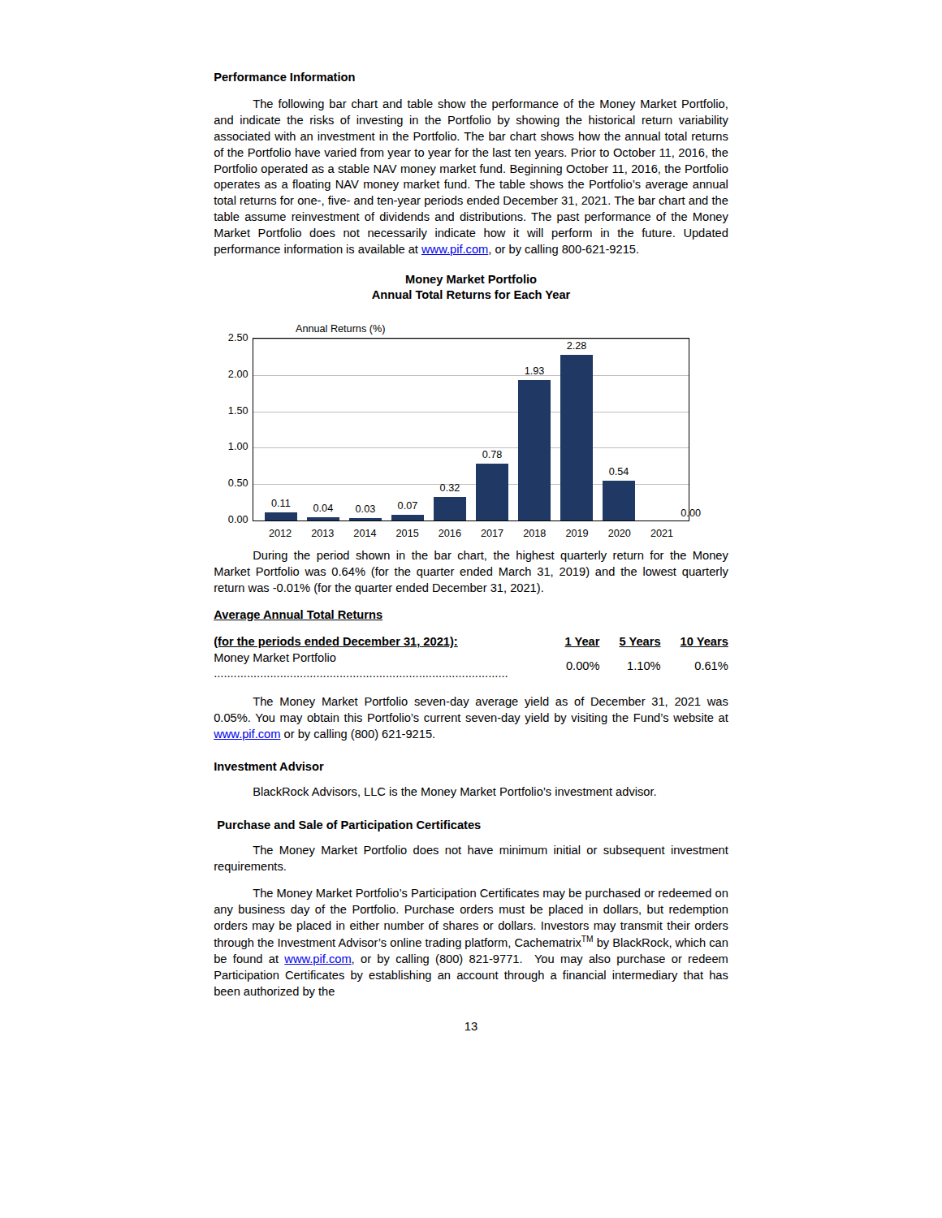Performance Information
The following bar chart and table show the performance of the Money Market Portfolio, and indicate the risks of investing in the Portfolio by showing the historical return variability associated with an investment in the Portfolio. The bar chart shows how the annual total returns of the Portfolio have varied from year to year for the last ten years. Prior to October 11, 2016, the Portfolio operated as a stable NAV money market fund. Beginning October 11, 2016, the Portfolio operates as a floating NAV money market fund. The table shows the Portfolio’s average annual total returns for one-, five- and ten-year periods ended December 31, 2021. The bar chart and the table assume reinvestment of dividends and distributions. The past performance of the Money Market Portfolio does not necessarily indicate how it will perform in the future. Updated performance information is available at www.pif.com, or by calling 800-621-9215.
Money Market Portfolio
Annual Total Returns for Each Year
Annual Returns (%)
2.50
2.00
1.50
1.00
0.50
0.00
0.11
0.04
0.03
0.07
0.32
0.78
1.93
2.28
0.54
0.00
2012 2013 2014 2015 2016 2017 2018 2019 2020 2021
During the period shown in the bar chart, the highest quarterly return for the Money Market Portfolio was 0.64% (for the quarter ended March 31, 2019) and the lowest quarterly return was -0.01% (for the quarter ended December 31, 2021).
Average Annual Total Returns
| (for the periods ended December 31, 2021): | 1 Year | 5 Years | 10 Years |
| Money Market Portfolio ......................................................................................... | 0.00% | 1.10% | 0.61% |
The Money Market Portfolio seven-day average yield as of December 31, 2021 was 0.05%. You may obtain this Portfolio’s current seven-day yield by visiting the Fund’s website at www.pif.com or by calling (800) 621-9215.
Investment Advisor
BlackRock Advisors, LLC is the Money Market Portfolio’s investment advisor.
Purchase and Sale of Participation Certificates
The Money Market Portfolio does not have minimum initial or subsequent investment requirements.
The Money Market Portfolio’s Participation Certificates may be purchased or redeemed on any business day of the Portfolio. Purchase orders must be placed in dollars, but redemption orders may be placed in either number of shares or dollars. Investors may transmit their orders through the Investment Advisor’s online trading platform, CachematrixTM by BlackRock, which can be found at www.pif.com, or by calling (800) 821-9771. You may also purchase or redeem Participation Certificates by establishing an account through a financial intermediary that has been authorized by the
13